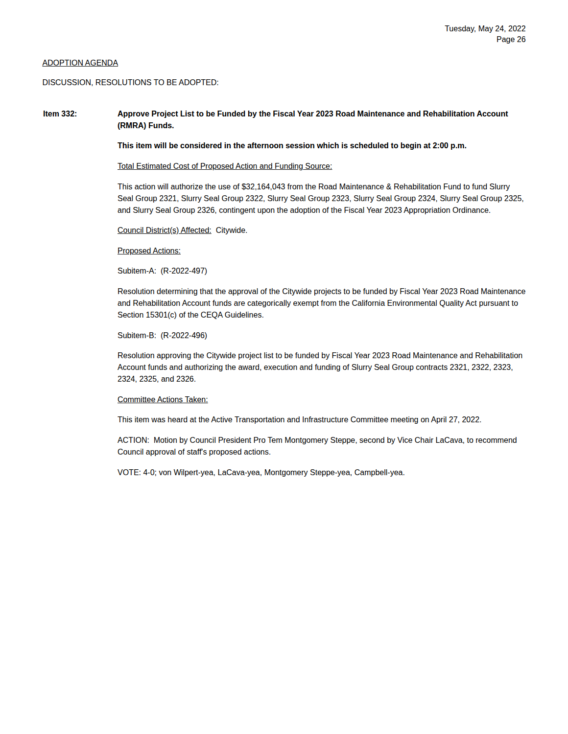Tuesday, May 24, 2022
Page 26
ADOPTION AGENDA
DISCUSSION, RESOLUTIONS TO BE ADOPTED:
Item 332:
Approve Project List to be Funded by the Fiscal Year 2023 Road Maintenance and Rehabilitation Account (RMRA) Funds.
This item will be considered in the afternoon session which is scheduled to begin at 2:00 p.m.
Total Estimated Cost of Proposed Action and Funding Source:
This action will authorize the use of $32,164,043 from the Road Maintenance & Rehabilitation Fund to fund Slurry Seal Group 2321, Slurry Seal Group 2322, Slurry Seal Group 2323, Slurry Seal Group 2324, Slurry Seal Group 2325, and Slurry Seal Group 2326, contingent upon the adoption of the Fiscal Year 2023 Appropriation Ordinance.
Council District(s) Affected: Citywide.
Proposed Actions:
Subitem-A: (R-2022-497)
Resolution determining that the approval of the Citywide projects to be funded by Fiscal Year 2023 Road Maintenance and Rehabilitation Account funds are categorically exempt from the California Environmental Quality Act pursuant to Section 15301(c) of the CEQA Guidelines.
Subitem-B: (R-2022-496)
Resolution approving the Citywide project list to be funded by Fiscal Year 2023 Road Maintenance and Rehabilitation Account funds and authorizing the award, execution and funding of Slurry Seal Group contracts 2321, 2322, 2323, 2324, 2325, and 2326.
Committee Actions Taken:
This item was heard at the Active Transportation and Infrastructure Committee meeting on April 27, 2022.
ACTION: Motion by Council President Pro Tem Montgomery Steppe, second by Vice Chair LaCava, to recommend Council approval of staff's proposed actions.
VOTE: 4-0; von Wilpert-yea, LaCava-yea, Montgomery Steppe-yea, Campbell-yea.